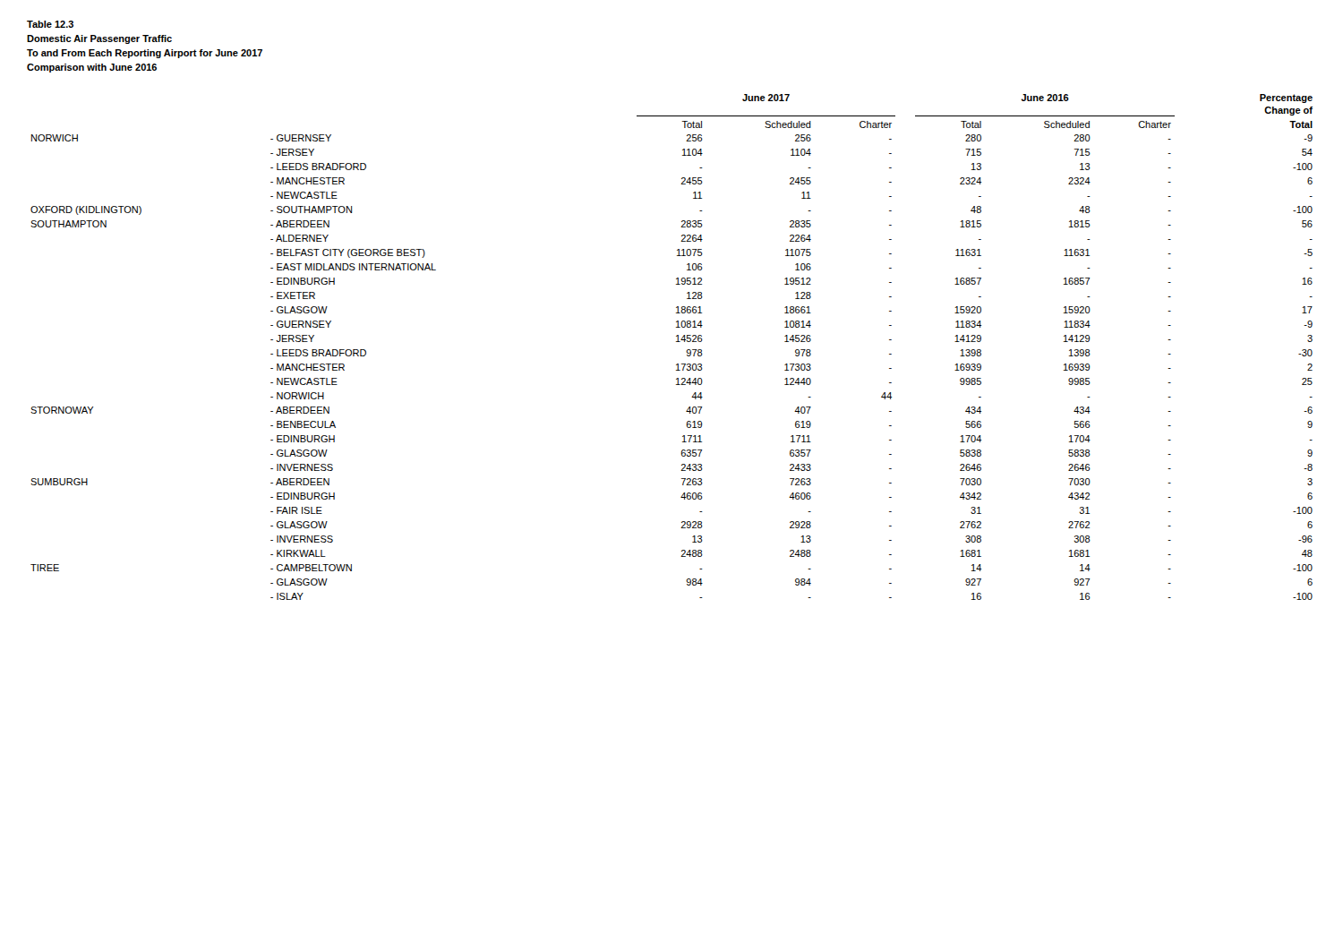Table 12.3
Domestic Air Passenger Traffic
To and From Each Reporting Airport for June 2017
Comparison with June 2016
| | | | June 2017 | | June 2016 | | Percentage |
| --- | --- | --- | --- | --- | --- | --- | --- |
| | | | | | | | Change of |
| | | | Total | Scheduled | Charter | | Total | Scheduled | Charter | | Total |
| NORWICH | - GUERNSEY | | 256 | 256 | - | | 280 | 280 | - | | -9 |
| | - JERSEY | | 1104 | 1104 | - | | 715 | 715 | - | | 54 |
| | - LEEDS BRADFORD | | - | - | - | | 13 | 13 | - | | -100 |
| | - MANCHESTER | | 2455 | 2455 | - | | 2324 | 2324 | - | | 6 |
| | - NEWCASTLE | | 11 | 11 | - | | - | - | - | | - |
| OXFORD (KIDLINGTON) | - SOUTHAMPTON | | - | - | - | | 48 | 48 | - | | -100 |
| SOUTHAMPTON | - ABERDEEN | | 2835 | 2835 | - | | 1815 | 1815 | - | | 56 |
| | - ALDERNEY | | 2264 | 2264 | - | | - | - | - | | - |
| | - BELFAST CITY (GEORGE BEST) | | 11075 | 11075 | - | | 11631 | 11631 | - | | -5 |
| | - EAST MIDLANDS INTERNATIONAL | | 106 | 106 | - | | - | - | - | | - |
| | - EDINBURGH | | 19512 | 19512 | - | | 16857 | 16857 | - | | 16 |
| | - EXETER | | 128 | 128 | - | | - | - | - | | - |
| | - GLASGOW | | 18661 | 18661 | - | | 15920 | 15920 | - | | 17 |
| | - GUERNSEY | | 10814 | 10814 | - | | 11834 | 11834 | - | | -9 |
| | - JERSEY | | 14526 | 14526 | - | | 14129 | 14129 | - | | 3 |
| | - LEEDS BRADFORD | | 978 | 978 | - | | 1398 | 1398 | - | | -30 |
| | - MANCHESTER | | 17303 | 17303 | - | | 16939 | 16939 | - | | 2 |
| | - NEWCASTLE | | 12440 | 12440 | - | | 9985 | 9985 | - | | 25 |
| | - NORWICH | | 44 | - | 44 | | - | - | - | | - |
| STORNOWAY | - ABERDEEN | | 407 | 407 | - | | 434 | 434 | - | | -6 |
| | - BENBECULA | | 619 | 619 | - | | 566 | 566 | - | | 9 |
| | - EDINBURGH | | 1711 | 1711 | - | | 1704 | 1704 | - | | - |
| | - GLASGOW | | 6357 | 6357 | - | | 5838 | 5838 | - | | 9 |
| | - INVERNESS | | 2433 | 2433 | - | | 2646 | 2646 | - | | -8 |
| SUMBURGH | - ABERDEEN | | 7263 | 7263 | - | | 7030 | 7030 | - | | 3 |
| | - EDINBURGH | | 4606 | 4606 | - | | 4342 | 4342 | - | | 6 |
| | - FAIR ISLE | | - | - | - | | 31 | 31 | - | | -100 |
| | - GLASGOW | | 2928 | 2928 | - | | 2762 | 2762 | - | | 6 |
| | - INVERNESS | | 13 | 13 | - | | 308 | 308 | - | | -96 |
| | - KIRKWALL | | 2488 | 2488 | - | | 1681 | 1681 | - | | 48 |
| TIREE | - CAMPBELTOWN | | - | - | - | | 14 | 14 | - | | -100 |
| | - GLASGOW | | 984 | 984 | - | | 927 | 927 | - | | 6 |
| | - ISLAY | | - | - | - | | 16 | 16 | - | | -100 |